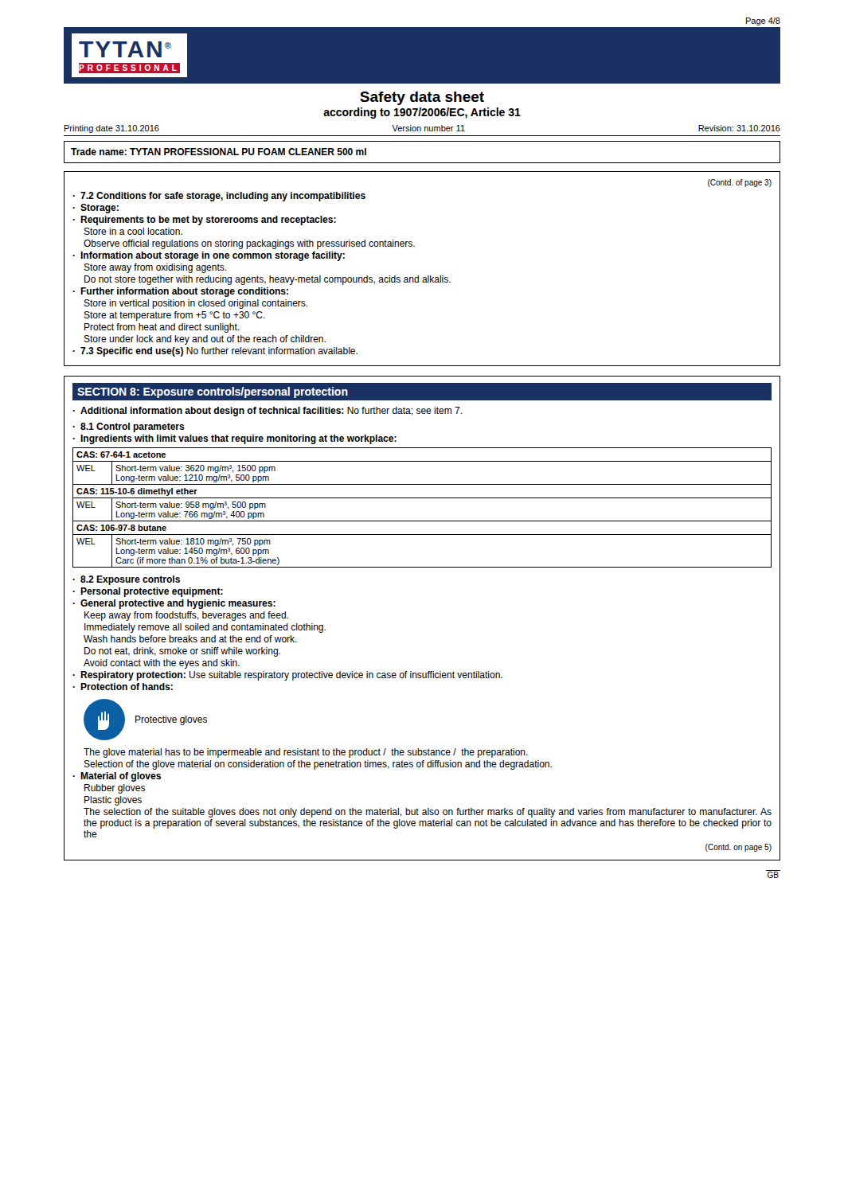Page 4/8
TYTAN®
PROFESSIONAL
Safety data sheet
according to 1907/2006/EC, Article 31
Printing date 31.10.2016
Version number 11
Revision: 31.10.2016
Trade name: TYTAN PROFESSIONAL PU FOAM CLEANER 500 ml
(Contd. of page 3)
7.2 Conditions for safe storage, including any incompatibilities
Storage:
Requirements to be met by storerooms and receptacles:
Store in a cool location.
Observe official regulations on storing packagings with pressurised containers.
Information about storage in one common storage facility:
Store away from oxidising agents.
Do not store together with reducing agents, heavy-metal compounds, acids and alkalis.
Further information about storage conditions:
Store in vertical position in closed original containers.
Store at temperature from +5 °C to +30 °C.
Protect from heat and direct sunlight.
Store under lock and key and out of the reach of children.
7.3 Specific end use(s) No further relevant information available.
SECTION 8: Exposure controls/personal protection
Additional information about design of technical facilities: No further data; see item 7.
8.1 Control parameters
Ingredients with limit values that require monitoring at the workplace:
| CAS: 67-64-1 acetone |
| WEL | Short-term value: 3620 mg/m³, 1500 ppm Long-term value: 1210 mg/m³, 500 ppm |
| CAS: 115-10-6 dimethyl ether |
| WEL | Short-term value: 958 mg/m³, 500 ppm Long-term value: 766 mg/m³, 400 ppm |
| CAS: 106-97-8 butane |
| WEL | Short-term value: 1810 mg/m³, 750 ppm Long-term value: 1450 mg/m³, 600 ppm Carc (if more than 0.1% of buta-1.3-diene) |
8.2 Exposure controls
Personal protective equipment:
General protective and hygienic measures:
Keep away from foodstuffs, beverages and feed.
Immediately remove all soiled and contaminated clothing.
Wash hands before breaks and at the end of work.
Do not eat, drink, smoke or sniff while working.
Avoid contact with the eyes and skin.
Respiratory protection: Use suitable respiratory protective device in case of insufficient ventilation.
Protection of hands:
Protective gloves
The glove material has to be impermeable and resistant to the product / the substance / the preparation.
Selection of the glove material on consideration of the penetration times, rates of diffusion and the degradation.
Material of gloves
Rubber gloves
Plastic gloves
The selection of the suitable gloves does not only depend on the material, but also on further marks of quality and varies from manufacturer to manufacturer. As the product is a preparation of several substances, the resistance of the glove material can not be calculated in advance and has therefore to be checked prior to the
(Contd. on page 5)
GB